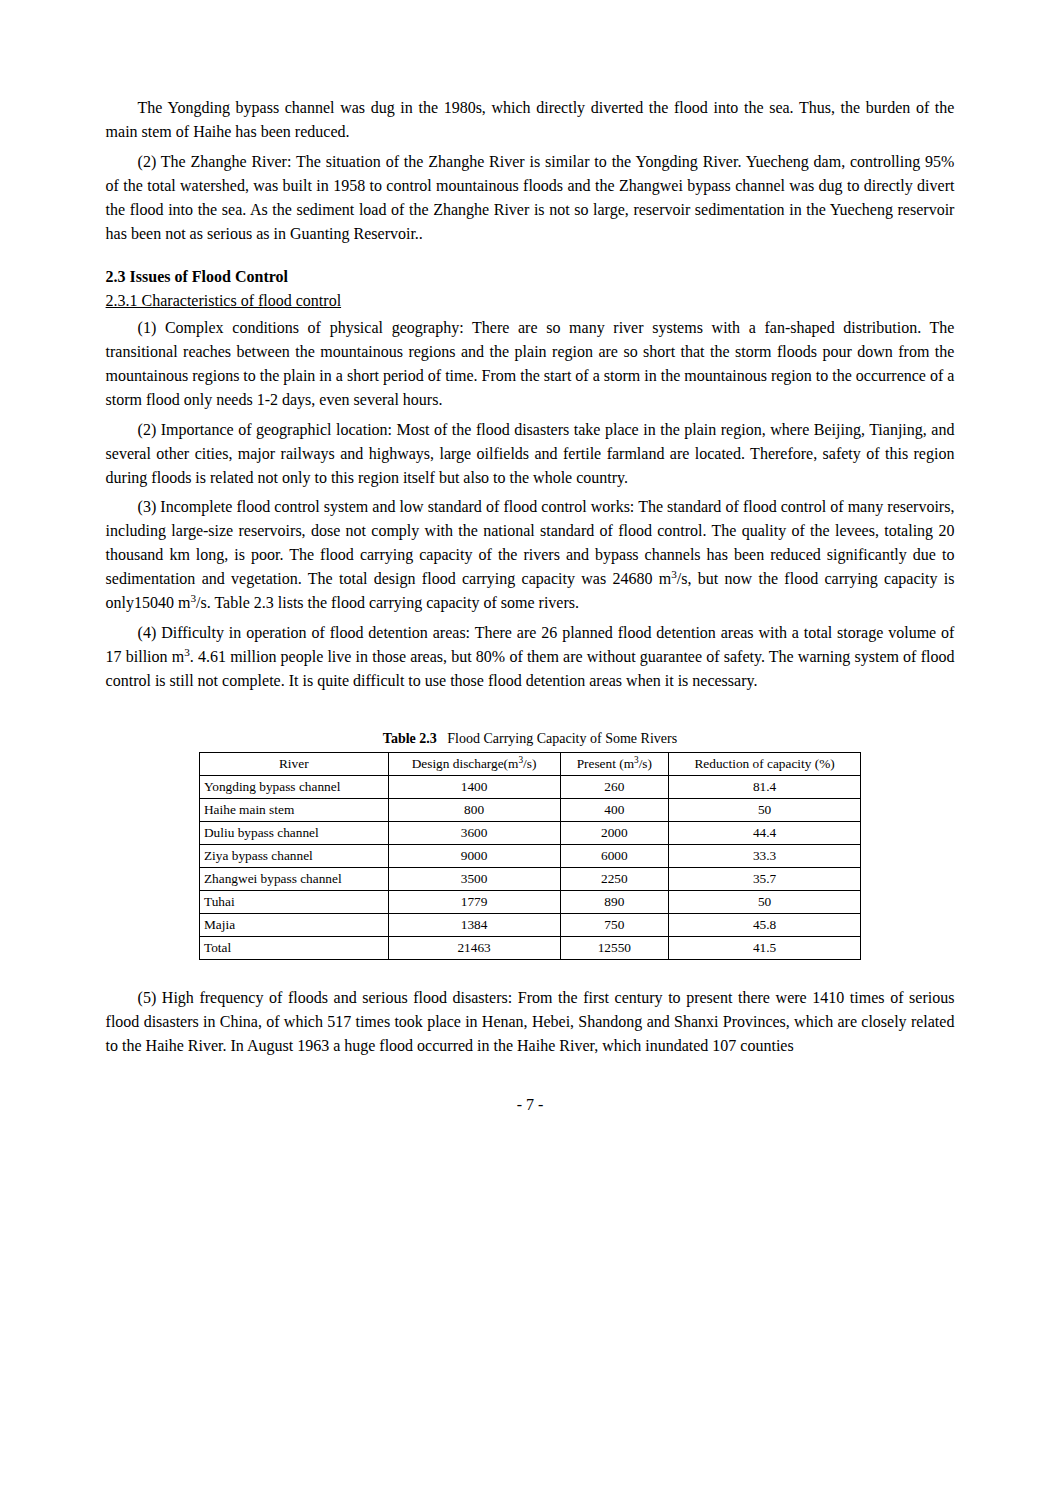The Yongding bypass channel was dug in the 1980s, which directly diverted the flood into the sea. Thus, the burden of the main stem of Haihe has been reduced.
(2) The Zhanghe River: The situation of the Zhanghe River is similar to the Yongding River. Yuecheng dam, controlling 95% of the total watershed, was built in 1958 to control mountainous floods and the Zhangwei bypass channel was dug to directly divert the flood into the sea. As the sediment load of the Zhanghe River is not so large, reservoir sedimentation in the Yuecheng reservoir has been not as serious as in Guanting Reservoir..
2.3 Issues of Flood Control
2.3.1 Characteristics of flood control
(1) Complex conditions of physical geography: There are so many river systems with a fan-shaped distribution. The transitional reaches between the mountainous regions and the plain region are so short that the storm floods pour down from the mountainous regions to the plain in a short period of time. From the start of a storm in the mountainous region to the occurrence of a storm flood only needs 1-2 days, even several hours.
(2) Importance of geographicl location: Most of the flood disasters take place in the plain region, where Beijing, Tianjing, and several other cities, major railways and highways, large oilfields and fertile farmland are located. Therefore, safety of this region during floods is related not only to this region itself but also to the whole country.
(3) Incomplete flood control system and low standard of flood control works: The standard of flood control of many reservoirs, including large-size reservoirs, dose not comply with the national standard of flood control. The quality of the levees, totaling 20 thousand km long, is poor. The flood carrying capacity of the rivers and bypass channels has been reduced significantly due to sedimentation and vegetation. The total design flood carrying capacity was 24680 m3/s, but now the flood carrying capacity is only15040 m3/s. Table 2.3 lists the flood carrying capacity of some rivers.
(4) Difficulty in operation of flood detention areas: There are 26 planned flood detention areas with a total storage volume of 17 billion m3. 4.61 million people live in those areas, but 80% of them are without guarantee of safety. The warning system of flood control is still not complete. It is quite difficult to use those flood detention areas when it is necessary.
Table 2.3 Flood Carrying Capacity of Some Rivers
| River | Design discharge(m 3 /s) | Present (m 3 /s) | Reduction of capacity (%) |
| --- | --- | --- | --- |
| Yongding bypass channel | 1400 | 260 | 81.4 |
| Haihe main stem | 800 | 400 | 50 |
| Duliu bypass channel | 3600 | 2000 | 44.4 |
| Ziya bypass channel | 9000 | 6000 | 33.3 |
| Zhangwei bypass channel | 3500 | 2250 | 35.7 |
| Tuhai | 1779 | 890 | 50 |
| Majia | 1384 | 750 | 45.8 |
| Total | 21463 | 12550 | 41.5 |
(5) High frequency of floods and serious flood disasters: From the first century to present there were 1410 times of serious flood disasters in China, of which 517 times took place in Henan, Hebei, Shandong and Shanxi Provinces, which are closely related to the Haihe River. In August 1963 a huge flood occurred in the Haihe River, which inundated 107 counties
- 7 -